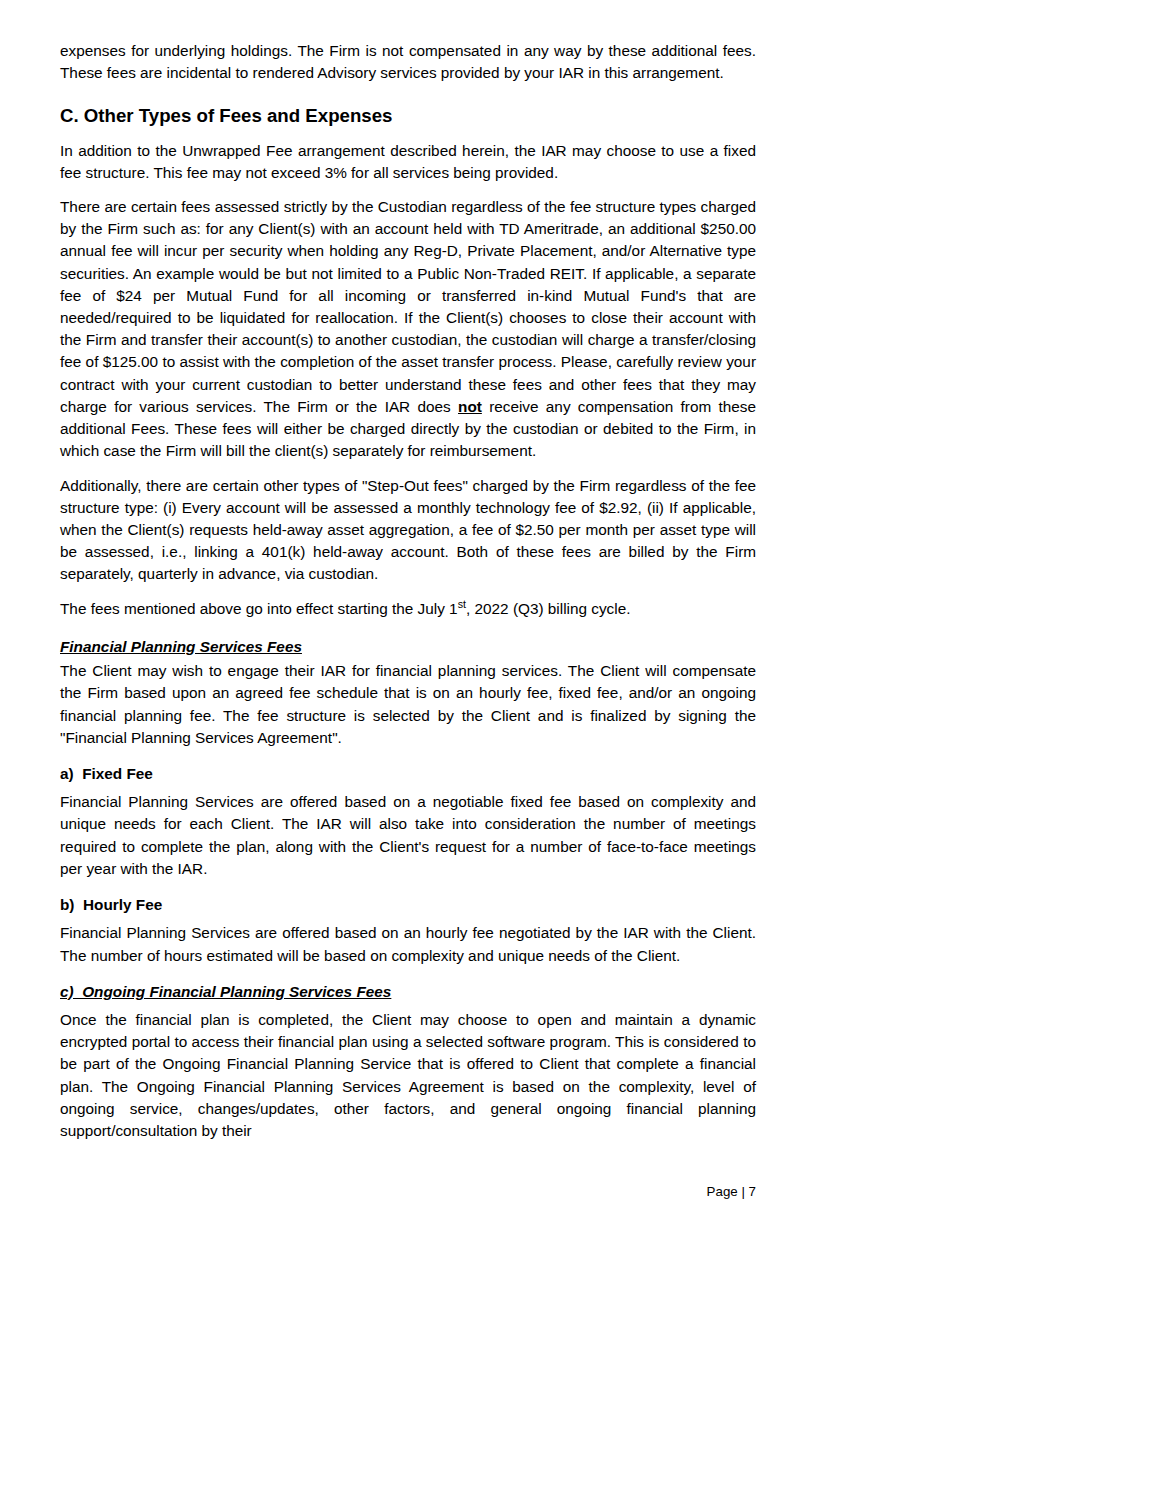expenses for underlying holdings. The Firm is not compensated in any way by these additional fees. These fees are incidental to rendered Advisory services provided by your IAR in this arrangement.
C. Other Types of Fees and Expenses
In addition to the Unwrapped Fee arrangement described herein, the IAR may choose to use a fixed fee structure. This fee may not exceed 3% for all services being provided.
There are certain fees assessed strictly by the Custodian regardless of the fee structure types charged by the Firm such as: for any Client(s) with an account held with TD Ameritrade, an additional $250.00 annual fee will incur per security when holding any Reg-D, Private Placement, and/or Alternative type securities. An example would be but not limited to a Public Non-Traded REIT. If applicable, a separate fee of $24 per Mutual Fund for all incoming or transferred in-kind Mutual Fund's that are needed/required to be liquidated for reallocation. If the Client(s) chooses to close their account with the Firm and transfer their account(s) to another custodian, the custodian will charge a transfer/closing fee of $125.00 to assist with the completion of the asset transfer process. Please, carefully review your contract with your current custodian to better understand these fees and other fees that they may charge for various services. The Firm or the IAR does not receive any compensation from these additional Fees. These fees will either be charged directly by the custodian or debited to the Firm, in which case the Firm will bill the client(s) separately for reimbursement.
Additionally, there are certain other types of "Step-Out fees" charged by the Firm regardless of the fee structure type: (i) Every account will be assessed a monthly technology fee of $2.92, (ii) If applicable, when the Client(s) requests held-away asset aggregation, a fee of $2.50 per month per asset type will be assessed, i.e., linking a 401(k) held-away account. Both of these fees are billed by the Firm separately, quarterly in advance, via custodian.
The fees mentioned above go into effect starting the July 1st, 2022 (Q3) billing cycle.
Financial Planning Services Fees
The Client may wish to engage their IAR for financial planning services. The Client will compensate the Firm based upon an agreed fee schedule that is on an hourly fee, fixed fee, and/or an ongoing financial planning fee. The fee structure is selected by the Client and is finalized by signing the "Financial Planning Services Agreement".
a) Fixed Fee
Financial Planning Services are offered based on a negotiable fixed fee based on complexity and unique needs for each Client. The IAR will also take into consideration the number of meetings required to complete the plan, along with the Client's request for a number of face-to-face meetings per year with the IAR.
b) Hourly Fee
Financial Planning Services are offered based on an hourly fee negotiated by the IAR with the Client. The number of hours estimated will be based on complexity and unique needs of the Client.
c) Ongoing Financial Planning Services Fees
Once the financial plan is completed, the Client may choose to open and maintain a dynamic encrypted portal to access their financial plan using a selected software program. This is considered to be part of the Ongoing Financial Planning Service that is offered to Client that complete a financial plan. The Ongoing Financial Planning Services Agreement is based on the complexity, level of ongoing service, changes/updates, other factors, and general ongoing financial planning support/consultation by their
Page | 7